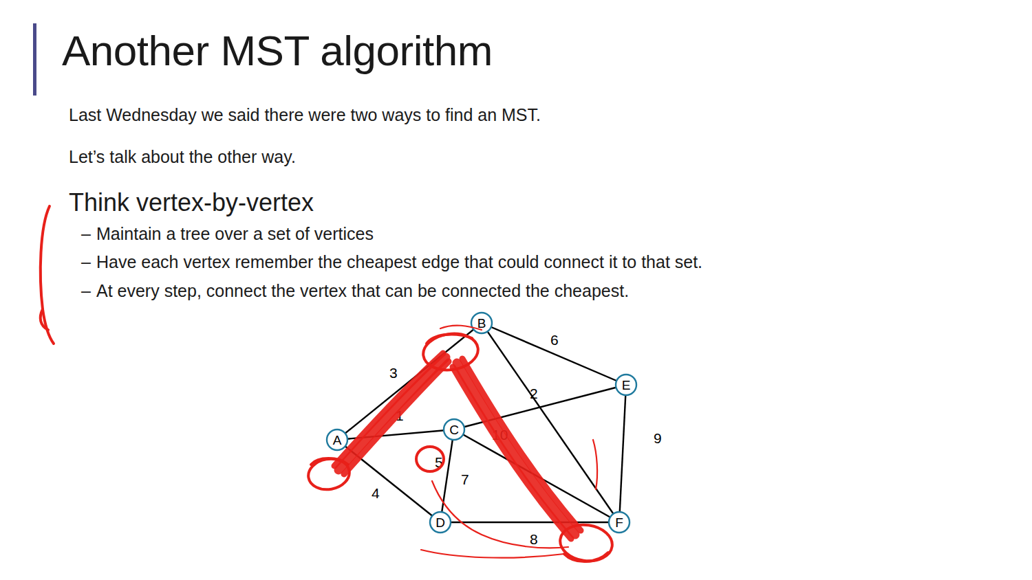Another MST algorithm
Last Wednesday we said there were two ways to find an MST.
Let’s talk about the other way.
Think vertex-by-vertex
Maintain a tree over a set of vertices
Have each vertex remember the cheapest edge that could connect it to that set.
At every step, connect the vertex that can be connected the cheapest.
3 1 4 6 7 2 10 5 8 9 A B C D E F